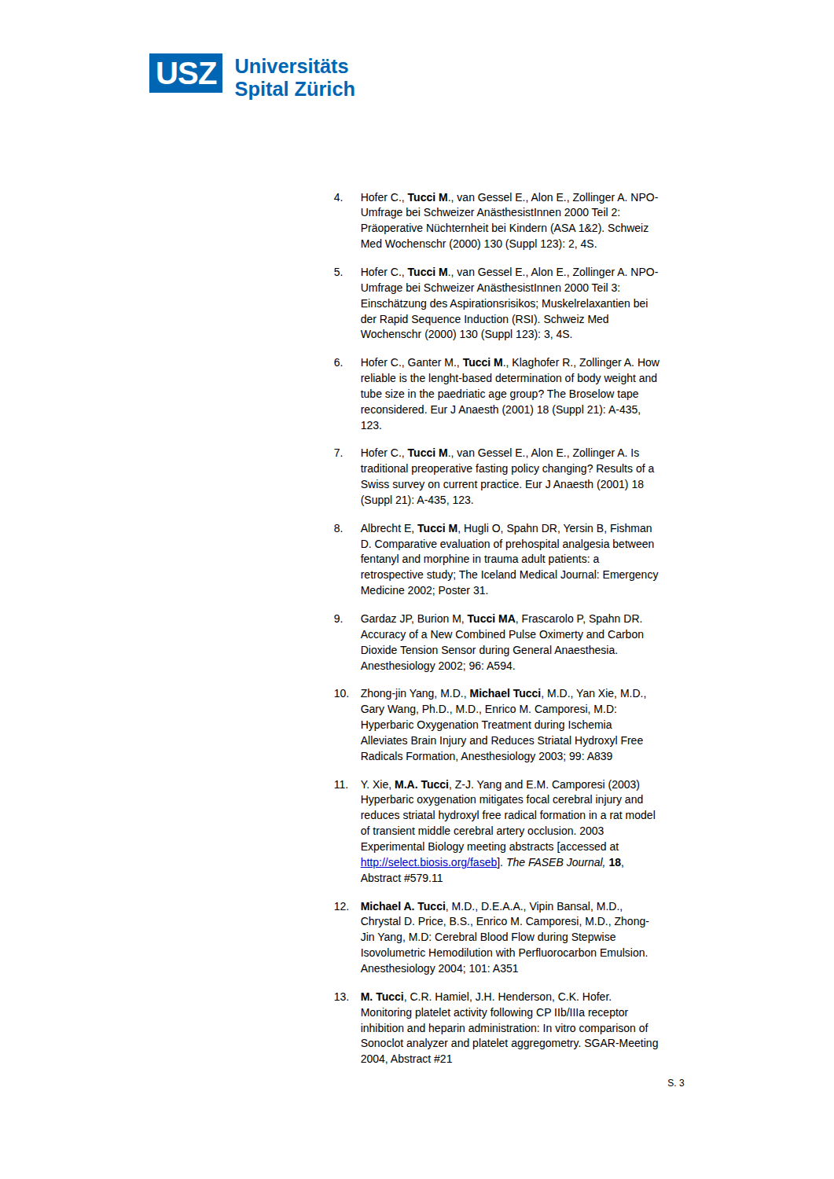USZ
Universitäts
Spital Zürich
Hofer C., Tucci M., van Gessel E., Alon E., Zollinger A. NPO-Umfrage bei Schweizer AnästhesistInnen 2000 Teil 2: Präoperative Nüchternheit bei Kindern (ASA 1&2). Schweiz Med Wochenschr (2000) 130 (Suppl 123): 2, 4S.
Hofer C., Tucci M., van Gessel E., Alon E., Zollinger A. NPO-Umfrage bei Schweizer AnästhesistInnen 2000 Teil 3: Einschätzung des Aspirationsrisikos; Muskelrelaxantien bei der Rapid Sequence Induction (RSI). Schweiz Med Wochenschr (2000) 130 (Suppl 123): 3, 4S.
Hofer C., Ganter M., Tucci M., Klaghofer R., Zollinger A. How reliable is the lenght-based determination of body weight and tube size in the paedriatic age group? The Broselow tape reconsidered. Eur J Anaesth (2001) 18 (Suppl 21): A-435, 123.
Hofer C., Tucci M., van Gessel E., Alon E., Zollinger A. Is traditional preoperative fasting policy changing? Results of a Swiss survey on current practice. Eur J Anaesth (2001) 18 (Suppl 21): A-435, 123.
Albrecht E, Tucci M, Hugli O, Spahn DR, Yersin B, Fishman D. Comparative evaluation of prehospital analgesia between fentanyl and morphine in trauma adult patients: a retrospective study; The Iceland Medical Journal: Emergency Medicine 2002; Poster 31.
Gardaz JP, Burion M, Tucci MA, Frascarolo P, Spahn DR. Accuracy of a New Combined Pulse Oximerty and Carbon Dioxide Tension Sensor during General Anaesthesia. Anesthesiology 2002; 96: A594.
Zhong-jin Yang, M.D., Michael Tucci, M.D., Yan Xie, M.D., Gary Wang, Ph.D., M.D., Enrico M. Camporesi, M.D: Hyperbaric Oxygenation Treatment during Ischemia Alleviates Brain Injury and Reduces Striatal Hydroxyl Free Radicals Formation, Anesthesiology 2003; 99: A839
Y. Xie, M.A. Tucci, Z-J. Yang and E.M. Camporesi (2003) Hyperbaric oxygenation mitigates focal cerebral injury and reduces striatal hydroxyl free radical formation in a rat model of transient middle cerebral artery occlusion. 2003 Experimental Biology meeting abstracts [accessed at http://select.biosis.org/faseb]. The FASEB Journal, 18, Abstract #579.11
Michael A. Tucci, M.D., D.E.A.A., Vipin Bansal, M.D., Chrystal D. Price, B.S., Enrico M. Camporesi, M.D., Zhong-Jin Yang, M.D: Cerebral Blood Flow during Stepwise Isovolumetric Hemodilution with Perfluorocarbon Emulsion. Anesthesiology 2004; 101: A351
M. Tucci, C.R. Hamiel, J.H. Henderson, C.K. Hofer. Monitoring platelet activity following CP IIb/IIIa receptor inhibition and heparin administration: In vitro comparison of Sonoclot analyzer and platelet aggregometry. SGAR-Meeting 2004, Abstract #21
S. 3